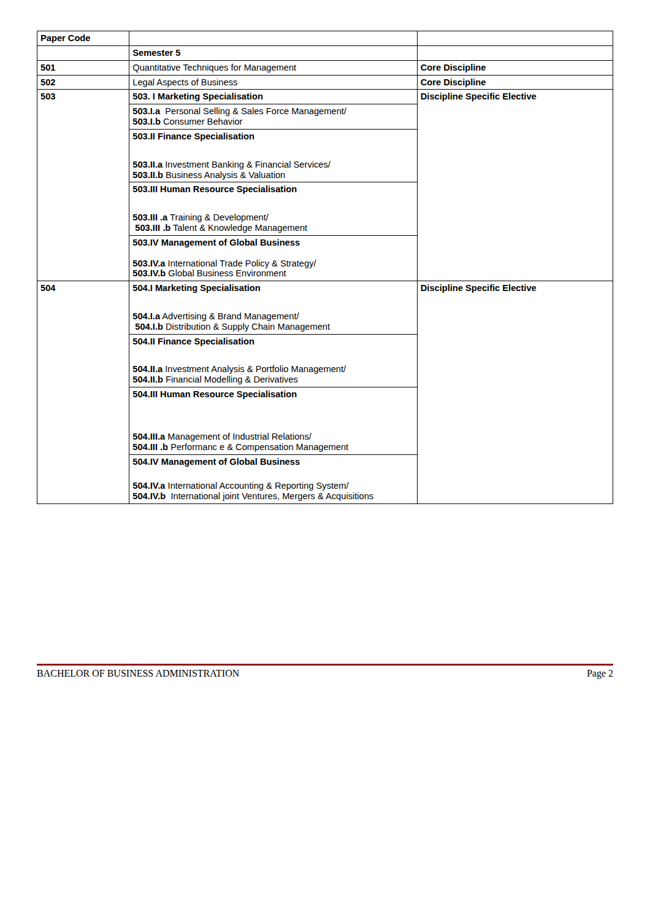| Paper Code | | |
| | Semester 5 | |
| 501 | Quantitative Techniques for Management | Core Discipline |
| 502 | Legal Aspects of Business | Core Discipline |
| 503 | 503. I Marketing Specialisation | Discipline Specific Elective |
| 503.I.a Personal Selling & Sales Force Management/ 503.I.b Consumer Behavior |
| 503.II Finance Specialisation |
| 503.II.a Investment Banking & Financial Services/ 503.II.b Business Analysis & Valuation |
| 503.III Human Resource Specialisation |
| 503.III .a Training & Development/ 503.III .b Talent & Knowledge Management |
| 503.IV Management of Global Business 503.IV.a International Trade Policy & Strategy/ 503.IV.b Global Business Environment |
| 504 | 504.I Marketing Specialisation | Discipline Specific Elective |
| 504.I.a Advertising & Brand Management/ 504.I.b Distribution & Supply Chain Management |
| 504.II Finance Specialisation |
| 504.II.a Investment Analysis & Portfolio Management/ 504.II.b Financial Modelling & Derivatives |
| 504.III Human Resource Specialisation |
| 504.III.a Management of Industrial Relations/ 504.III .b Performanc e & Compensation Management |
| 504.IV Management of Global Business |
| 504.IV.a International Accounting & Reporting System/ 504.IV.b International joint Ventures, Mergers & Acquisitions |
BACHELOR OF BUSINESS ADMINISTRATION Page 2